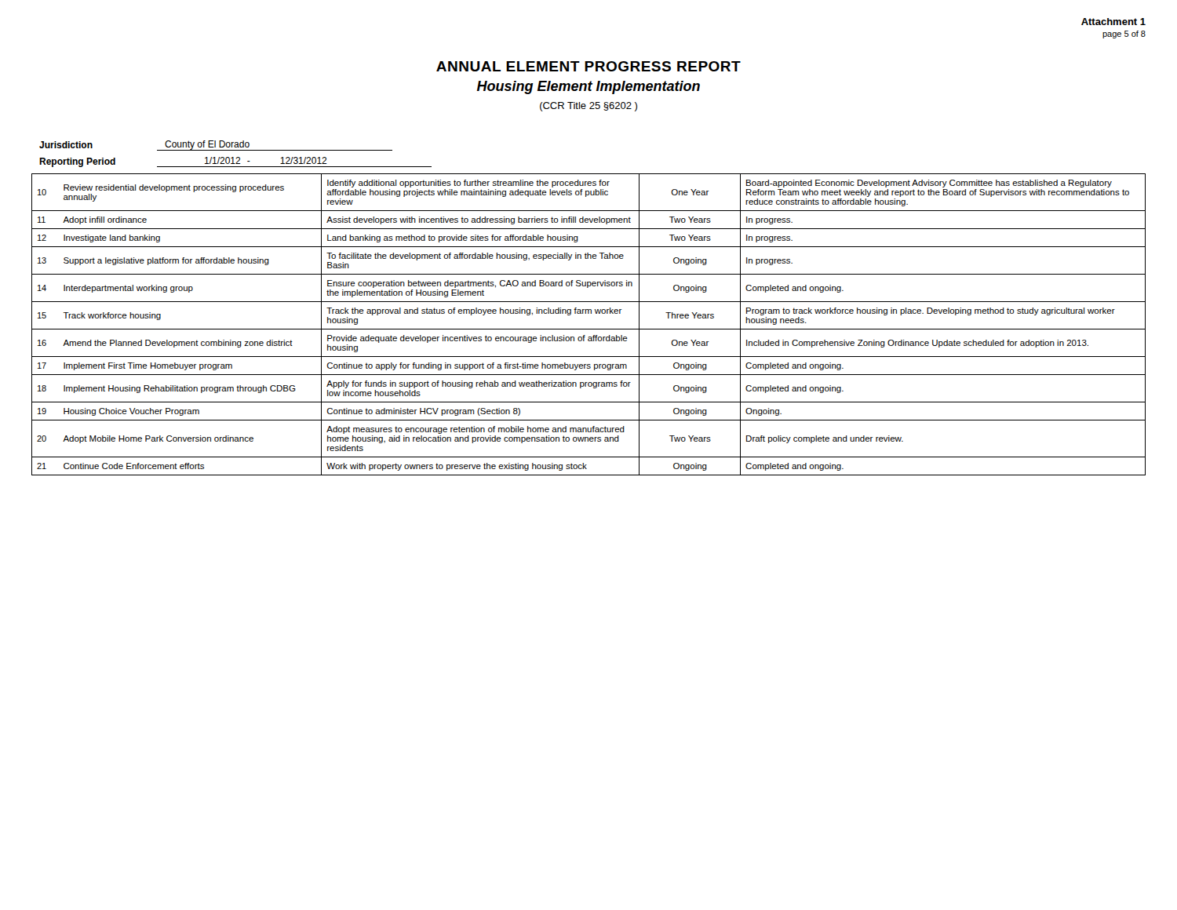Attachment 1
page 5 of 8
ANNUAL ELEMENT PROGRESS REPORT
Housing Element Implementation
(CCR Title 25 §6202 )
Jurisdiction
County of El Dorado
Reporting Period
1/1/2012-12/31/2012
| 10 | Review residential development processing procedures annually | Identify additional opportunities to further streamline the procedures for affordable housing projects while maintaining adequate levels of public review | One Year | Board-appointed Economic Development Advisory Committee has established a Regulatory Reform Team who meet weekly and report to the Board of Supervisors with recommendations to reduce constraints to affordable housing. |
| 11 | Adopt infill ordinance | Assist developers with incentives to addressing barriers to infill development | Two Years | In progress. |
| 12 | Investigate land banking | Land banking as method to provide sites for affordable housing | Two Years | In progress. |
| 13 | Support a legislative platform for affordable housing | To facilitate the development of affordable housing, especially in the Tahoe Basin | Ongoing | In progress. |
| 14 | Interdepartmental working group | Ensure cooperation between departments, CAO and Board of Supervisors in the implementation of Housing Element | Ongoing | Completed and ongoing. |
| 15 | Track workforce housing | Track the approval and status of employee housing, including farm worker housing | Three Years | Program to track workforce housing in place. Developing method to study agricultural worker housing needs. |
| 16 | Amend the Planned Development combining zone district | Provide adequate developer incentives to encourage inclusion of affordable housing | One Year | Included in Comprehensive Zoning Ordinance Update scheduled for adoption in 2013. |
| 17 | Implement First Time Homebuyer program | Continue to apply for funding in support of a first-time homebuyers program | Ongoing | Completed and ongoing. |
| 18 | Implement Housing Rehabilitation program through CDBG | Apply for funds in support of housing rehab and weatherization programs for low income households | Ongoing | Completed and ongoing. |
| 19 | Housing Choice Voucher Program | Continue to administer HCV program (Section 8) | Ongoing | Ongoing. |
| 20 | Adopt Mobile Home Park Conversion ordinance | Adopt measures to encourage retention of mobile home and manufactured home housing, aid in relocation and provide compensation to owners and residents | Two Years | Draft policy complete and under review. |
| 21 | Continue Code Enforcement efforts | Work with property owners to preserve the existing housing stock | Ongoing | Completed and ongoing. |